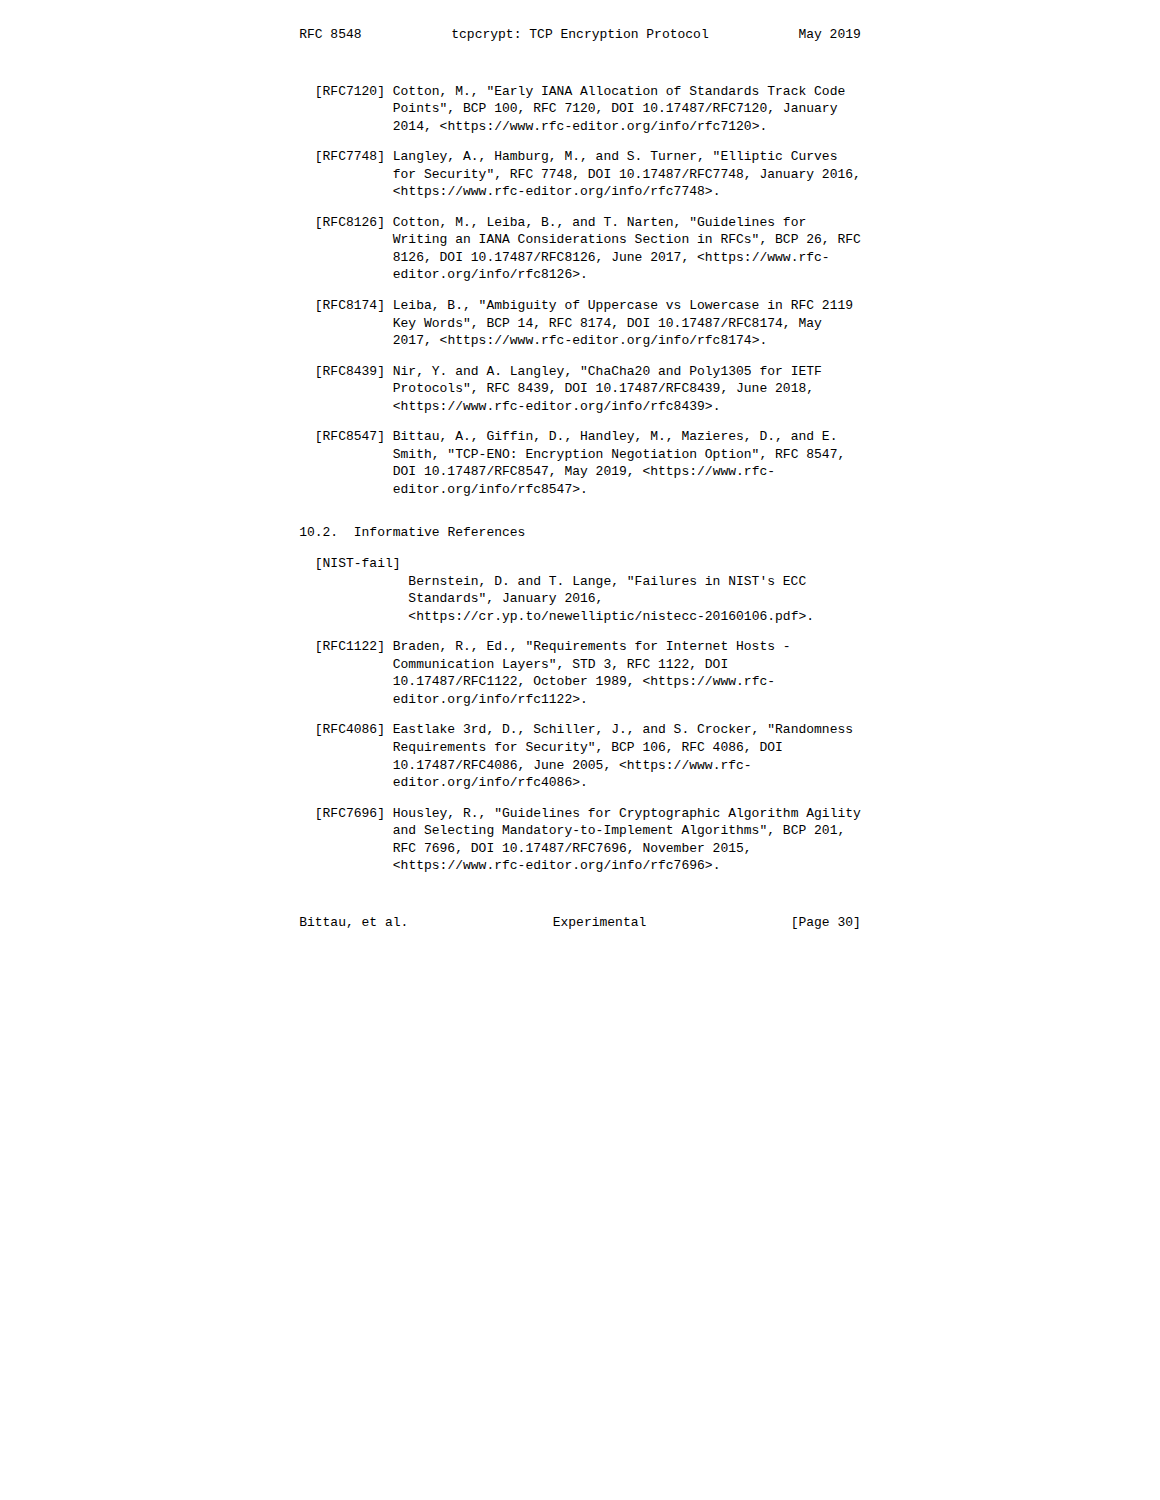RFC 8548 tcpcrypt: TCP Encryption Protocol May 2019
[RFC7120]
Cotton, M., "Early IANA Allocation of Standards Track Code Points", BCP 100, RFC 7120, DOI 10.17487/RFC7120, January 2014, <https://www.rfc-editor.org/info/rfc7120>.
[RFC7748]
Langley, A., Hamburg, M., and S. Turner, "Elliptic Curves for Security", RFC 7748, DOI 10.17487/RFC7748, January 2016, <https://www.rfc-editor.org/info/rfc7748>.
[RFC8126]
Cotton, M., Leiba, B., and T. Narten, "Guidelines for Writing an IANA Considerations Section in RFCs", BCP 26, RFC 8126, DOI 10.17487/RFC8126, June 2017, <https://www.rfc-editor.org/info/rfc8126>.
[RFC8174]
Leiba, B., "Ambiguity of Uppercase vs Lowercase in RFC 2119 Key Words", BCP 14, RFC 8174, DOI 10.17487/RFC8174, May 2017, <https://www.rfc-editor.org/info/rfc8174>.
[RFC8439]
Nir, Y. and A. Langley, "ChaCha20 and Poly1305 for IETF Protocols", RFC 8439, DOI 10.17487/RFC8439, June 2018, <https://www.rfc-editor.org/info/rfc8439>.
[RFC8547]
Bittau, A., Giffin, D., Handley, M., Mazieres, D., and E. Smith, "TCP-ENO: Encryption Negotiation Option", RFC 8547, DOI 10.17487/RFC8547, May 2019, <https://www.rfc-editor.org/info/rfc8547>.
10.2. Informative References
[NIST-fail]
Bernstein, D. and T. Lange, "Failures in NIST's ECC Standards", January 2016, <https://cr.yp.to/newelliptic/nistecc-20160106.pdf>.
[RFC1122]
Braden, R., Ed., "Requirements for Internet Hosts - Communication Layers", STD 3, RFC 1122, DOI 10.17487/RFC1122, October 1989, <https://www.rfc-editor.org/info/rfc1122>.
[RFC4086]
Eastlake 3rd, D., Schiller, J., and S. Crocker, "Randomness Requirements for Security", BCP 106, RFC 4086, DOI 10.17487/RFC4086, June 2005, <https://www.rfc-editor.org/info/rfc4086>.
[RFC7696]
Housley, R., "Guidelines for Cryptographic Algorithm Agility and Selecting Mandatory-to-Implement Algorithms", BCP 201, RFC 7696, DOI 10.17487/RFC7696, November 2015, <https://www.rfc-editor.org/info/rfc7696>.
Bittau, et al. Experimental [Page 30]